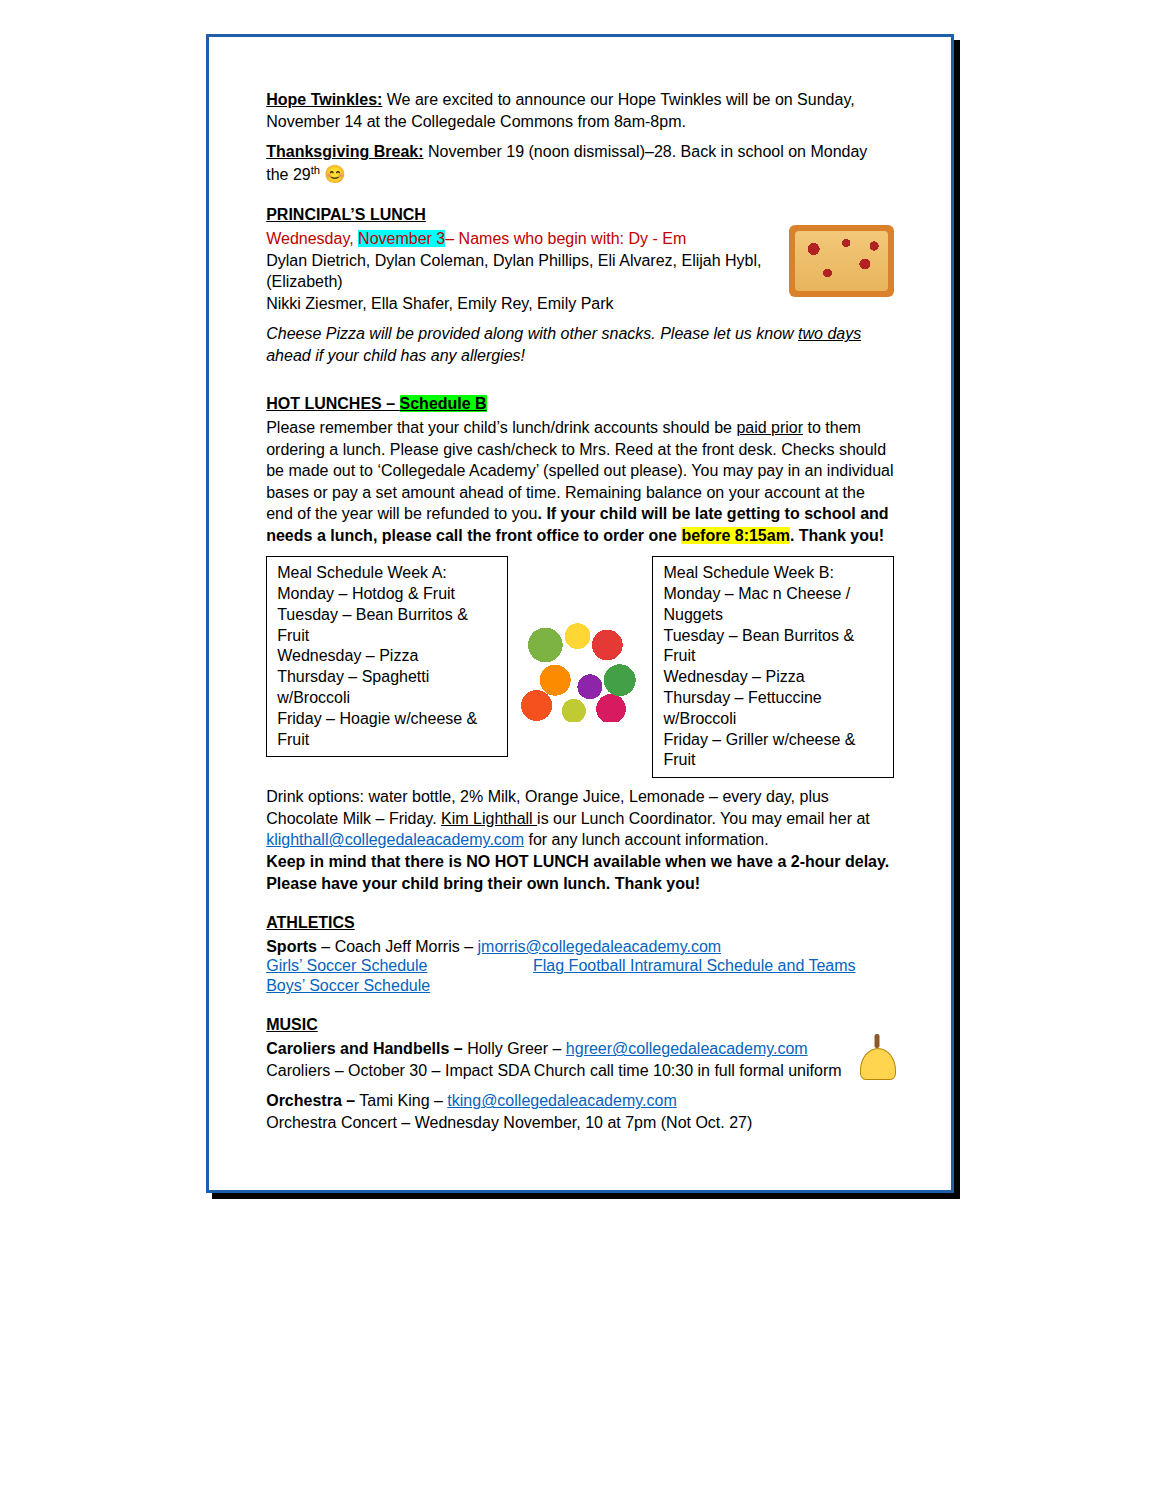Hope Twinkles: We are excited to announce our Hope Twinkles will be on Sunday, November 14 at the Collegedale Commons from 8am-8pm.
Thanksgiving Break: November 19 (noon dismissal)–28. Back in school on Monday the 29th 😊
PRINCIPAL’S LUNCH
Wednesday, November 3– Names who begin with: Dy - Em
Dylan Dietrich, Dylan Coleman, Dylan Phillips, Eli Alvarez, Elijah Hybl, (Elizabeth)
Nikki Ziesmer, Ella Shafer, Emily Rey, Emily Park
Cheese Pizza will be provided along with other snacks. Please let us know two days ahead if your child has any allergies!
HOT LUNCHES – Schedule B
Please remember that your child’s lunch/drink accounts should be paid prior to them ordering a lunch. Please give cash/check to Mrs. Reed at the front desk. Checks should be made out to ‘Collegedale Academy’ (spelled out please). You may pay in an individual bases or pay a set amount ahead of time. Remaining balance on your account at the end of the year will be refunded to you. If your child will be late getting to school and needs a lunch, please call the front office to order one before 8:15am. Thank you!
Meal Schedule Week A:
Monday – Hotdog & Fruit
Tuesday – Bean Burritos & Fruit
Wednesday – Pizza
Thursday – Spaghetti w/Broccoli
Friday – Hoagie w/cheese & Fruit
Meal Schedule Week B:
Monday – Mac n Cheese / Nuggets
Tuesday – Bean Burritos & Fruit
Wednesday – Pizza
Thursday – Fettuccine w/Broccoli
Friday – Griller w/cheese & Fruit
Drink options: water bottle, 2% Milk, Orange Juice, Lemonade – every day, plus Chocolate Milk – Friday. Kim Lighthall is our Lunch Coordinator. You may email her at klighthall@collegedaleacademy.com for any lunch account information.
Keep in mind that there is NO HOT LUNCH available when we have a 2-hour delay. Please have your child bring their own lunch. Thank you!
ATHLETICS
Sports – Coach Jeff Morris – jmorris@collegedaleacademy.com
Girls’ Soccer Schedule Flag Football Intramural Schedule and Teams
Boys’ Soccer Schedule
MUSIC
Caroliers and Handbells – Holly Greer – hgreer@collegedaleacademy.com
Caroliers – October 30 – Impact SDA Church call time 10:30 in full formal uniform
Orchestra – Tami King – tking@collegedaleacademy.com
Orchestra Concert – Wednesday November, 10 at 7pm (Not Oct. 27)